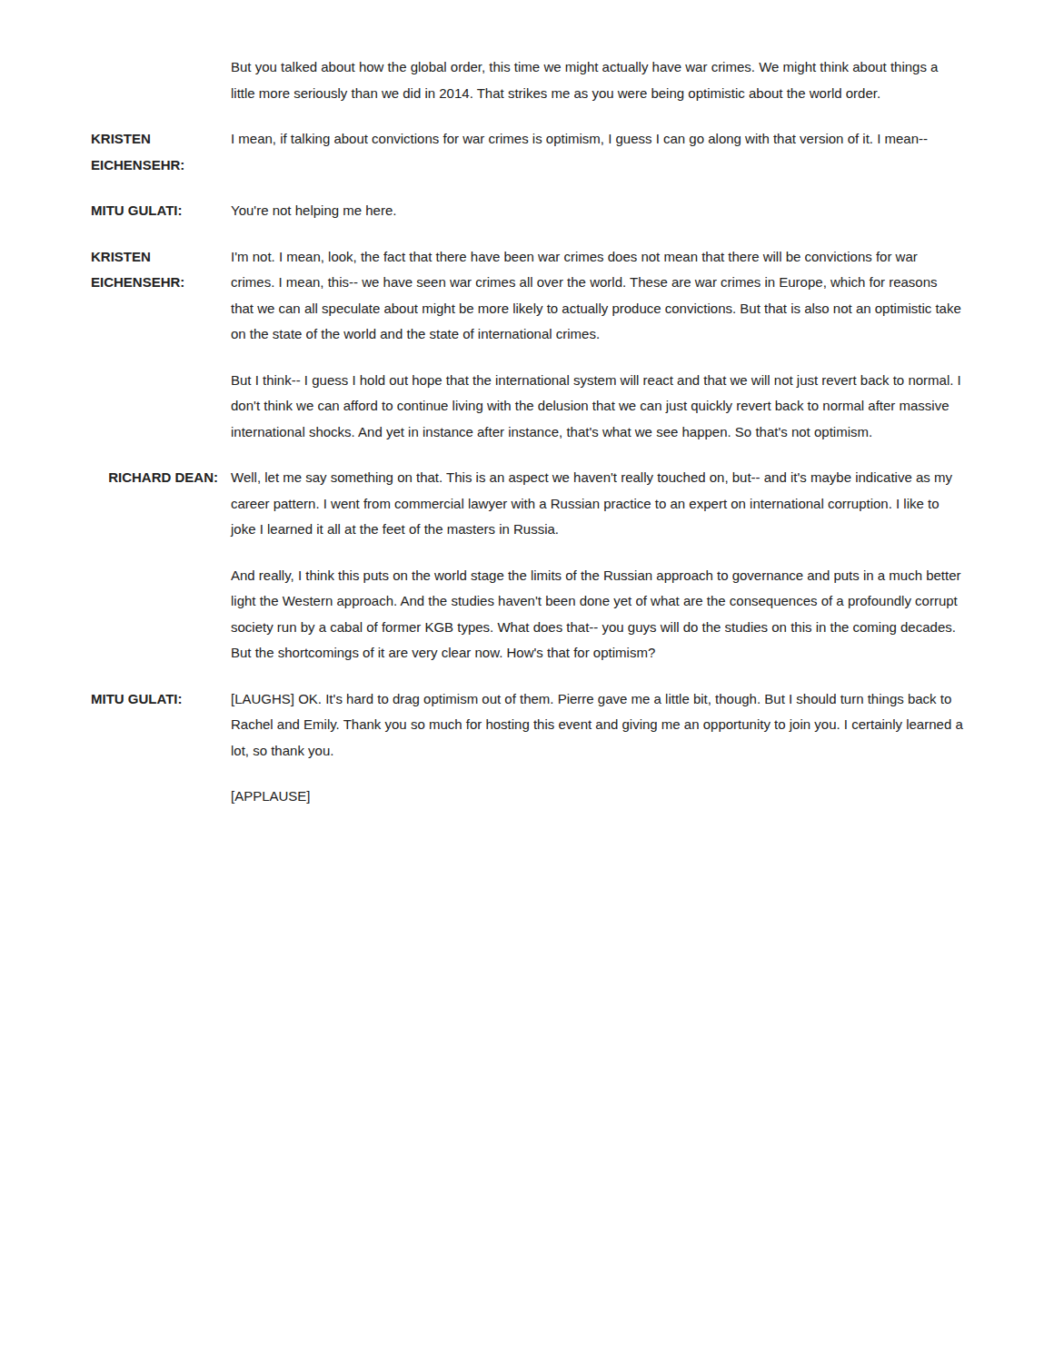| | But you talked about how the global order, this time we might actually have war crimes. We might think about things a little more seriously than we did in 2014. That strikes me as you were being optimistic about the world order. |
| KRISTEN EICHENSEHR: | I mean, if talking about convictions for war crimes is optimism, I guess I can go along with that version of it. I mean-- |
| MITU GULATI: | You're not helping me here. |
| KRISTEN EICHENSEHR: | I'm not. I mean, look, the fact that there have been war crimes does not mean that there will be convictions for war crimes. I mean, this-- we have seen war crimes all over the world. These are war crimes in Europe, which for reasons that we can all speculate about might be more likely to actually produce convictions. But that is also not an optimistic take on the state of the world and the state of international crimes. But I think-- I guess I hold out hope that the international system will react and that we will not just revert back to normal. I don't think we can afford to continue living with the delusion that we can just quickly revert back to normal after massive international shocks. And yet in instance after instance, that's what we see happen. So that's not optimism. |
| RICHARD DEAN: | Well, let me say something on that. This is an aspect we haven't really touched on, but-- and it's maybe indicative as my career pattern. I went from commercial lawyer with a Russian practice to an expert on international corruption. I like to joke I learned it all at the feet of the masters in Russia. And really, I think this puts on the world stage the limits of the Russian approach to governance and puts in a much better light the Western approach. And the studies haven't been done yet of what are the consequences of a profoundly corrupt society run by a cabal of former KGB types. What does that-- you guys will do the studies on this in the coming decades. But the shortcomings of it are very clear now. How's that for optimism? |
| MITU GULATI: | [LAUGHS] OK. It's hard to drag optimism out of them. Pierre gave me a little bit, though. But I should turn things back to Rachel and Emily. Thank you so much for hosting this event and giving me an opportunity to join you. I certainly learned a lot, so thank you. [APPLAUSE] |